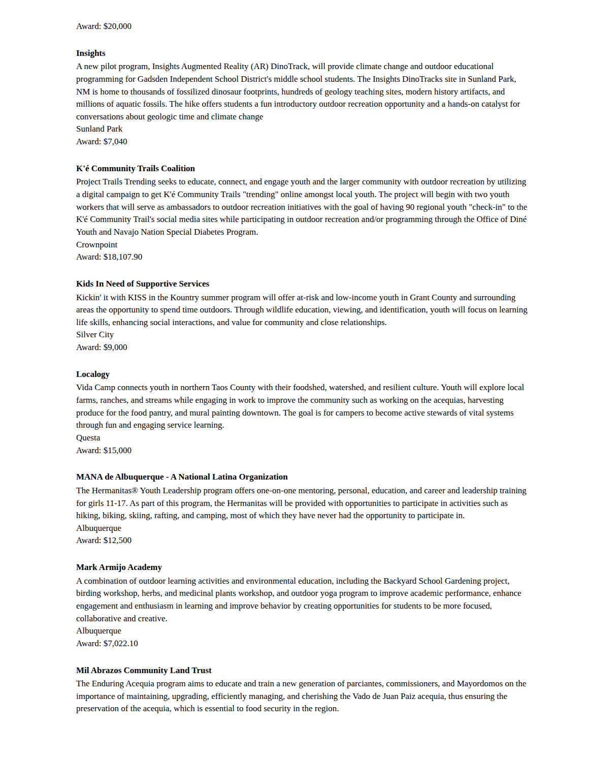Award: $20,000
Insights
A new pilot program, Insights Augmented Reality (AR) DinoTrack, will provide climate change and outdoor educational programming for Gadsden Independent School District's middle school students. The Insights DinoTracks site in Sunland Park, NM is home to thousands of fossilized dinosaur footprints, hundreds of geology teaching sites, modern history artifacts, and millions of aquatic fossils. The hike offers students a fun introductory outdoor recreation opportunity and a hands-on catalyst for conversations about geologic time and climate change
Sunland Park
Award: $7,040
K'é Community Trails Coalition
Project Trails Trending seeks to educate, connect, and engage youth and the larger community with outdoor recreation by utilizing a digital campaign to get K'é Community Trails "trending" online amongst local youth. The project will begin with two youth workers that will serve as ambassadors to outdoor recreation initiatives with the goal of having 90 regional youth "check-in" to the K'é Community Trail's social media sites while participating in outdoor recreation and/or programming through the Office of Diné Youth and Navajo Nation Special Diabetes Program.
Crownpoint
Award: $18,107.90
Kids In Need of Supportive Services
Kickin' it with KISS in the Kountry summer program will offer at-risk and low-income youth in Grant County and surrounding areas the opportunity to spend time outdoors. Through wildlife education, viewing, and identification, youth will focus on learning life skills, enhancing social interactions, and value for community and close relationships.
Silver City
Award: $9,000
Localogy
Vida Camp connects youth in northern Taos County with their foodshed, watershed, and resilient culture. Youth will explore local farms, ranches, and streams while engaging in work to improve the community such as working on the acequias, harvesting produce for the food pantry, and mural painting downtown. The goal is for campers to become active stewards of vital systems through fun and engaging service learning.
Questa
Award: $15,000
MANA de Albuquerque - A National Latina Organization
The Hermanitas® Youth Leadership program offers one-on-one mentoring, personal, education, and career and leadership training for girls 11-17. As part of this program, the Hermanitas will be provided with opportunities to participate in activities such as hiking, biking, skiing, rafting, and camping, most of which they have never had the opportunity to participate in.
Albuquerque
Award: $12,500
Mark Armijo Academy
A combination of outdoor learning activities and environmental education, including the Backyard School Gardening project, birding workshop, herbs, and medicinal plants workshop, and outdoor yoga program to improve academic performance, enhance engagement and enthusiasm in learning and improve behavior by creating opportunities for students to be more focused, collaborative and creative.
Albuquerque
Award: $7,022.10
Mil Abrazos Community Land Trust
The Enduring Acequia program aims to educate and train a new generation of parciantes, commissioners, and Mayordomos on the importance of maintaining, upgrading, efficiently managing, and cherishing the Vado de Juan Paiz acequia, thus ensuring the preservation of the acequia, which is essential to food security in the region.